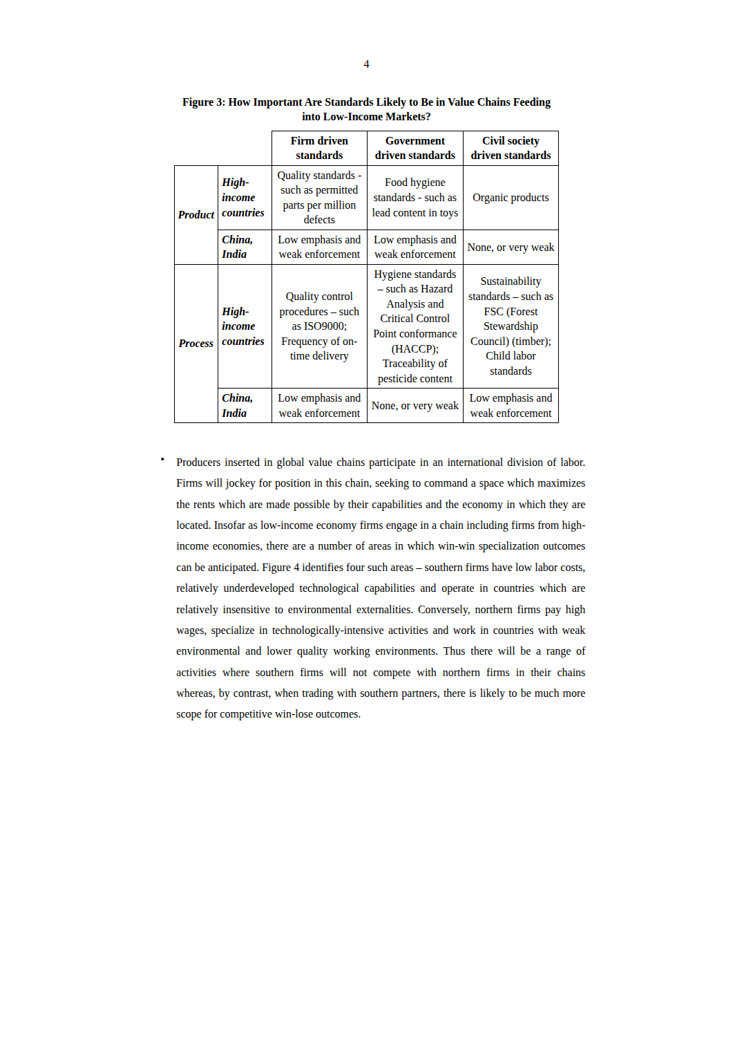4
Figure 3: How Important Are Standards Likely to Be in Value Chains Feeding
into Low-Income Markets?
| | | Firm driven standards | Government driven standards | Civil society driven standards |
| --- | --- | --- | --- | --- |
| Product | High-income countries | Quality standards - such as permitted parts per million defects | Food hygiene standards - such as lead content in toys | Organic products |
| China, India | Low emphasis and weak enforcement | Low emphasis and weak enforcement | None, or very weak |
| Process | High-income countries | Quality control procedures – such as ISO9000; Frequency of on-time delivery | Hygiene standards – such as Hazard Analysis and Critical Control Point conformance (HACCP); Traceability of pesticide content | Sustainability standards – such as FSC (Forest Stewardship Council) (timber); Child labor standards |
| China, India | Low emphasis and weak enforcement | None, or very weak | Low emphasis and weak enforcement |
Producers inserted in global value chains participate in an international division of labor. Firms will jockey for position in this chain, seeking to command a space which maximizes the rents which are made possible by their capabilities and the economy in which they are located. Insofar as low-income economy firms engage in a chain including firms from high-income economies, there are a number of areas in which win-win specialization outcomes can be anticipated. Figure 4 identifies four such areas – southern firms have low labor costs, relatively underdeveloped technological capabilities and operate in countries which are relatively insensitive to environmental externalities. Conversely, northern firms pay high wages, specialize in technologically-intensive activities and work in countries with weak environmental and lower quality working environments. Thus there will be a range of activities where southern firms will not compete with northern firms in their chains whereas, by contrast, when trading with southern partners, there is likely to be much more scope for competitive win-lose outcomes.